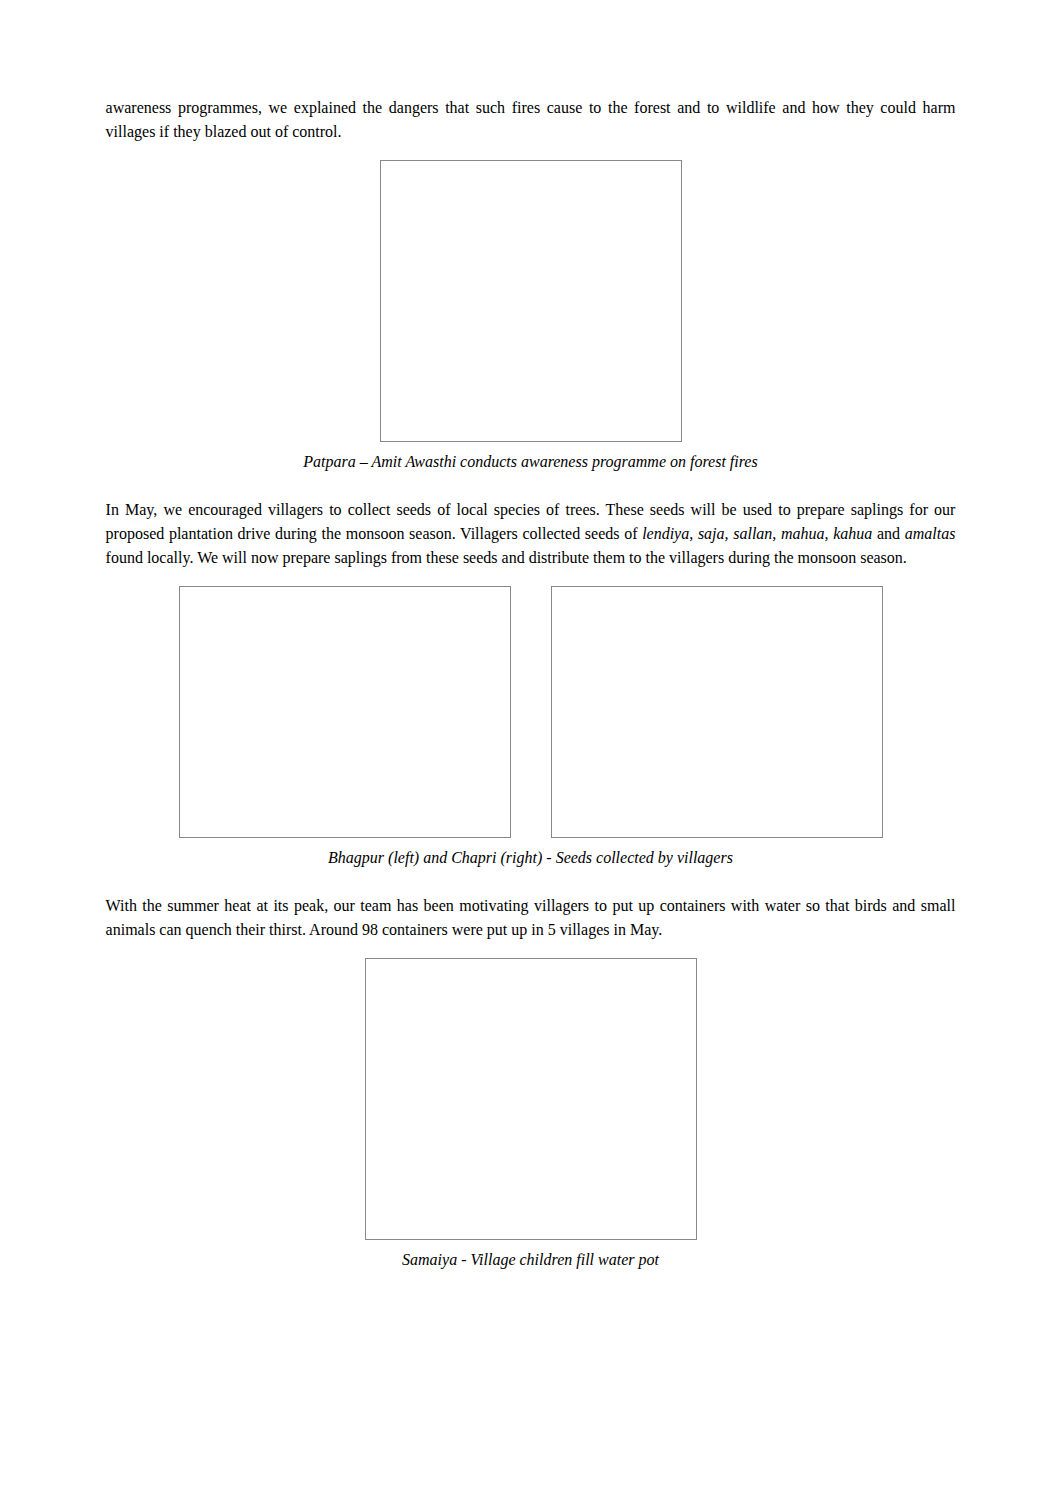awareness programmes, we explained the dangers that such fires cause to the forest and to wildlife and how they could harm villages if they blazed out of control.
Patpara – Amit Awasthi conducts awareness programme on forest fires
In May, we encouraged villagers to collect seeds of local species of trees. These seeds will be used to prepare saplings for our proposed plantation drive during the monsoon season. Villagers collected seeds of lendiya, saja, sallan, mahua, kahua and amaltas found locally. We will now prepare saplings from these seeds and distribute them to the villagers during the monsoon season.
Bhagpur (left) and Chapri (right) - Seeds collected by villagers
With the summer heat at its peak, our team has been motivating villagers to put up containers with water so that birds and small animals can quench their thirst. Around 98 containers were put up in 5 villages in May.
Samaiya - Village children fill water pot